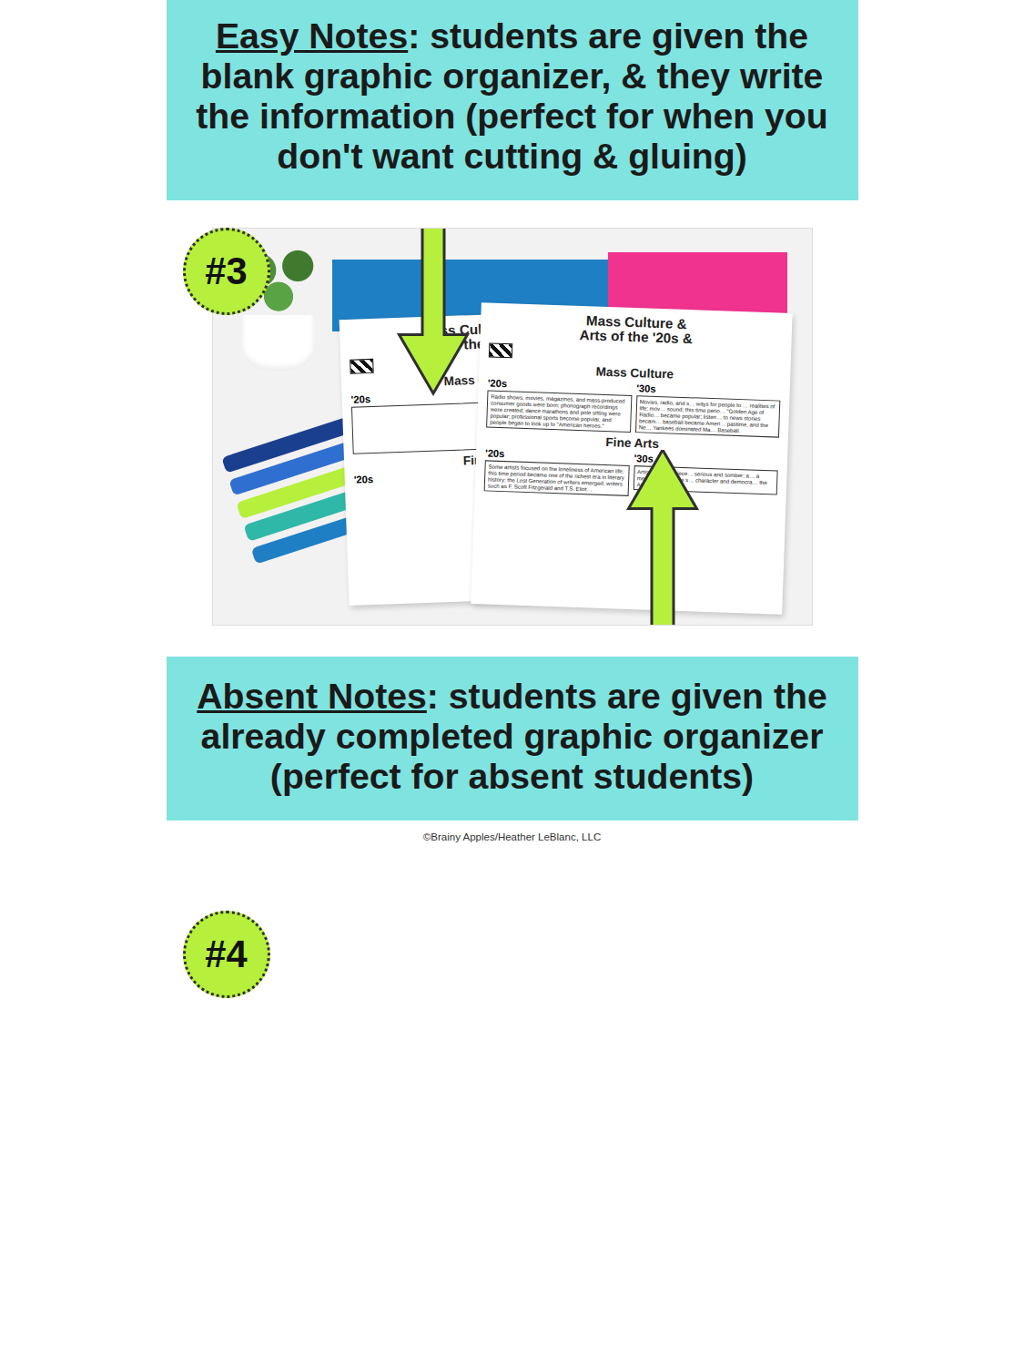Easy Notes: students are given the blank graphic organizer, & they write the information (perfect for when you don't want cutting & gluing)
#3
#4
Mass Culture &
Arts of the '20s &
Mass Cult
'20s
Fine
'20s
Mass Culture &
Arts of the '20s &
Mass Culture
'20s
Radio shows, movies, magazines, and mass-produced consumer goods were born; phonograph recordings were created; dance marathons and pole sitting were popular; professional sports become popular, and people began to look up to "American heroes."
'30s
Movies, radio, and s… ways for people to … realities of life; mov… sound; this time perio… "Golden Age of Radio… became popular; listen… to news stories becam… baseball became Ameri… pastime, and the Ne… Yankees dominated Ma… Baseball.
Fine Arts
'20s
Some artists focused on the loneliness of American life; this time period became one of the richest era in literary history; the Lost Generation of writers emerged; writers such as F. Scott Fitzgerald and T.S. Eliot…
'30s
Artists created piece… serious and somber; a… a message about the s… character and democra… the Ameri…
Absent Notes: students are given the already completed graphic organizer (perfect for absent students)
©Brainy Apples/Heather LeBlanc, LLC